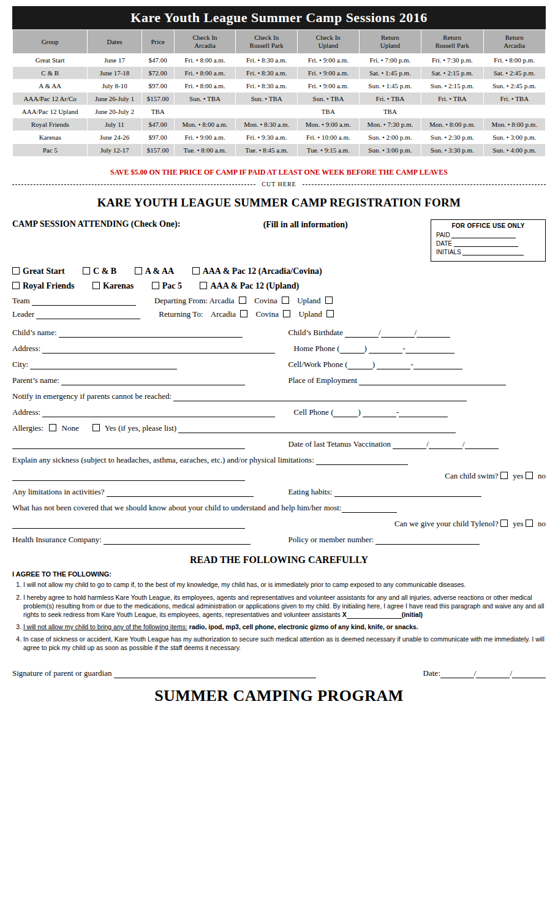Kare Youth League Summer Camp Sessions 2016
| Group | Dates | Price | Check In Arcadia | Check In Russell Park | Check In Upland | Return Upland | Return Russell Park | Return Arcadia |
| --- | --- | --- | --- | --- | --- | --- | --- | --- |
| Great Start | June 17 | $47.00 | Fri. • 8:00 a.m. | Fri. • 8:30 a.m. | Fri. • 9:00 a.m. | Fri. • 7:00 p.m. | Fri. • 7:30 p.m. | Fri. • 8:00 p.m. |
| C & B | June 17-18 | $72.00 | Fri. • 8:00 a.m. | Fri. • 8:30 a.m. | Fri. • 9:00 a.m. | Sat. • 1:45 p.m. | Sat. • 2:15 p.m. | Sat. • 2:45 p.m. |
| A & AA | July 8-10 | $97.00 | Fri. • 8:00 a.m. | Fri. • 8:30 a.m. | Fri. • 9:00 a.m. | Sun. • 1:45 p.m. | Sun. • 2:15 p.m. | Sun. • 2:45 p.m. |
| AAA/Pac 12 Ar/Co | June 26-July 1 | $157.00 | Sun. • TBA | Sun. • TBA | Sun. • TBA | Fri. • TBA | Fri. • TBA | Fri. • TBA |
| AAA/Pac 12 Upland | June 20-July 2 | TBA | | | TBA | TBA | | |
| Royal Friends | July 11 | $47.00 | Mon. • 8:00 a.m. | Mon. • 8:30 a.m. | Mon. • 9:00 a.m. | Mon. • 7:30 p.m. | Mon. • 8:00 p.m. | Mon. • 8:00 p.m. |
| Karenas | June 24-26 | $97.00 | Fri. • 9:00 a.m. | Fri. • 9:30 a.m. | Fri. • 10:00 a.m. | Sun. • 2:00 p.m. | Sun. • 2:30 p.m. | Sun. • 3:00 p.m. |
| Pac 5 | July 12-17 | $157.00 | Tue. • 8:00 a.m. | Tue. • 8:45 a.m. | Tue. • 9:15 a.m. | Sun. • 3:00 p.m. | Sun. • 3:30 p.m. | Sun. • 4:00 p.m. |
SAVE $5.00 ON THE PRICE OF CAMP IF PAID AT LEAST ONE WEEK BEFORE THE CAMP LEAVES
CUT HERE
KARE YOUTH LEAGUE SUMMER CAMP REGISTRATION FORM
CAMP SESSION ATTENDING (Check One):
(Fill in all information)
FOR OFFICE USE ONLY
PAID
DATE
INITIALS
Great Start C & B A & AA AAA & Pac 12 (Arcadia/Covina)
Royal Friends Karenas Pac 5 AAA & Pac 12 (Upland)
Team
Departing From: Arcadia Covina Upland
Leader
Returning To: Arcadia Covina Upland
Child’s name:
Child’s Birthdate / /
Address:
Home Phone ( ) -
City:
Cell/Work Phone ( ) -
Parent’s name:
Place of Employment
Notify in emergency if parents cannot be reached:
Address:
Cell Phone ( ) -
Allergies: None Yes (if yes, please list)
Date of last Tetanus Vaccination / /
Explain any sickness (subject to headaches, asthma, earaches, etc.) and/or physical limitations:
Can child swim? yes no
Any limitations in activities?
Eating habits:
What has not been covered that we should know about your child to understand and help him/her most:
Can we give your child Tylenol? yes no
Health Insurance Company:
Policy or member number:
READ THE FOLLOWING CAREFULLY
I AGREE TO THE FOLLOWING:
I will not allow my child to go to camp if, to the best of my knowledge, my child has, or is immediately prior to camp exposed to any communicable diseases.
I hereby agree to hold harmless Kare Youth League, its employees, agents and representatives and volunteer assistants for any and all injuries, adverse reactions or other medical problem(s) resulting from or due to the medications, medical administration or applications given to my child. By initialing here, I agree I have read this paragraph and waive any and all rights to seek redress from Kare Youth League, its employees, agents, representatives and volunteer assistants X (initial)
I will not allow my child to bring any of the following items: radio, ipod, mp3, cell phone, electronic gizmo of any kind, knife, or snacks.
In case of sickness or accident, Kare Youth League has my authorization to secure such medical attention as is deemed necessary if unable to communicate with me immediately. I will agree to pick my child up as soon as possible if the staff deems it necessary.
Signature of parent or guardian
Date: / /
SUMMER CAMPING PROGRAM